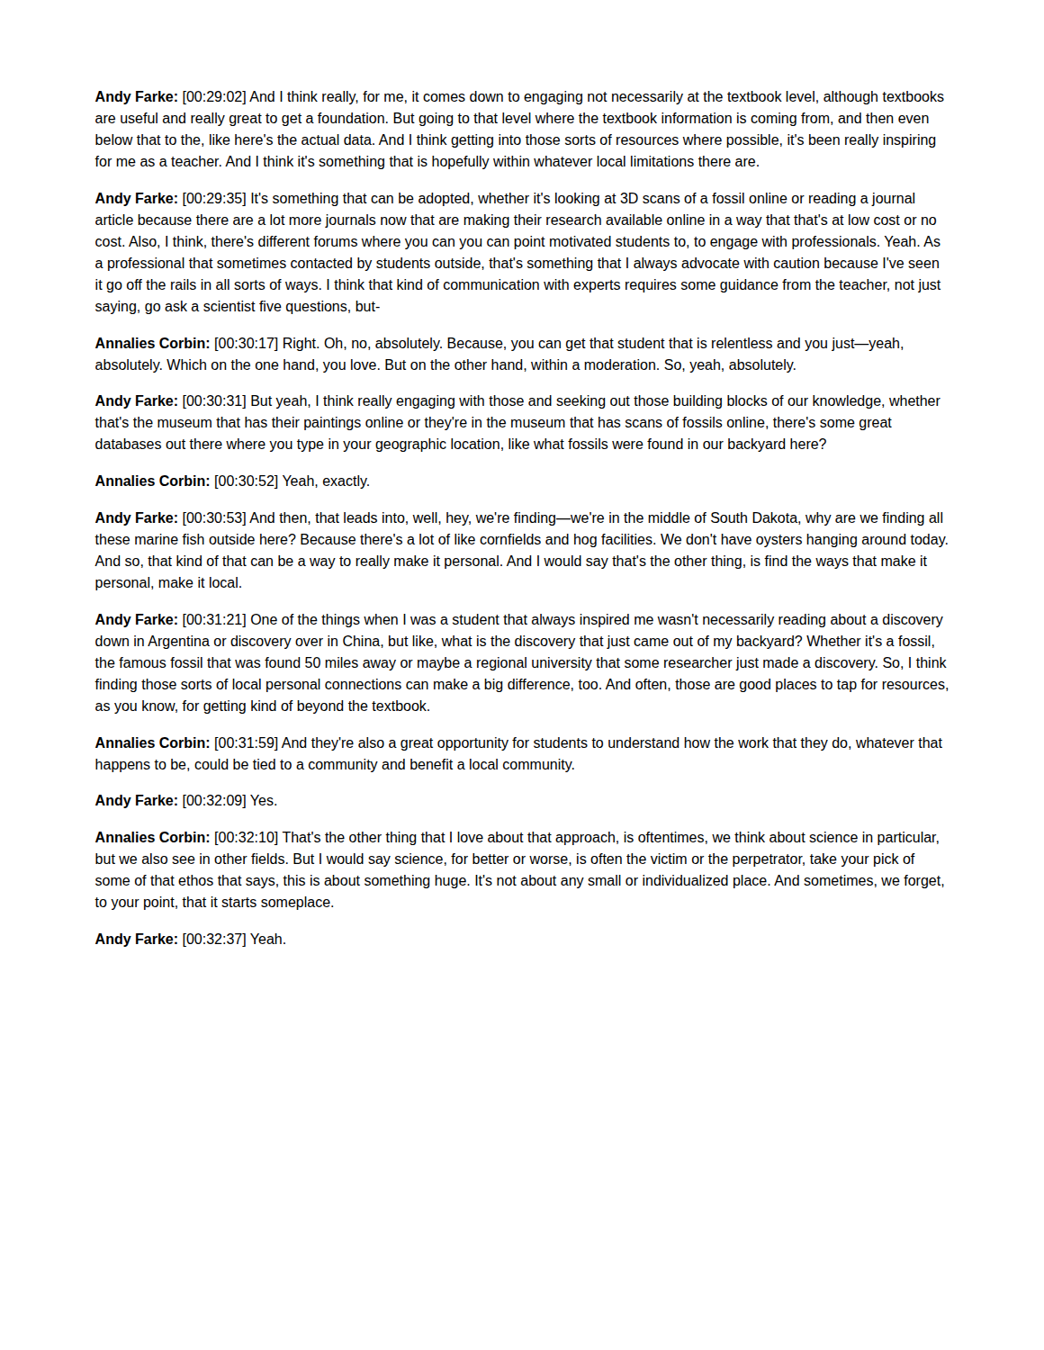Andy Farke: [00:29:02] And I think really, for me, it comes down to engaging not necessarily at the textbook level, although textbooks are useful and really great to get a foundation. But going to that level where the textbook information is coming from, and then even below that to the, like here's the actual data. And I think getting into those sorts of resources where possible, it's been really inspiring for me as a teacher. And I think it's something that is hopefully within whatever local limitations there are.
Andy Farke: [00:29:35] It's something that can be adopted, whether it's looking at 3D scans of a fossil online or reading a journal article because there are a lot more journals now that are making their research available online in a way that that's at low cost or no cost. Also, I think, there's different forums where you can you can point motivated students to, to engage with professionals. Yeah. As a professional that sometimes contacted by students outside, that's something that I always advocate with caution because I've seen it go off the rails in all sorts of ways. I think that kind of communication with experts requires some guidance from the teacher, not just saying, go ask a scientist five questions, but-
Annalies Corbin: [00:30:17] Right. Oh, no, absolutely. Because, you can get that student that is relentless and you just—yeah, absolutely. Which on the one hand, you love. But on the other hand, within a moderation. So, yeah, absolutely.
Andy Farke: [00:30:31] But yeah, I think really engaging with those and seeking out those building blocks of our knowledge, whether that's the museum that has their paintings online or they're in the museum that has scans of fossils online, there's some great databases out there where you type in your geographic location, like what fossils were found in our backyard here?
Annalies Corbin: [00:30:52] Yeah, exactly.
Andy Farke: [00:30:53] And then, that leads into, well, hey, we're finding—we're in the middle of South Dakota, why are we finding all these marine fish outside here? Because there's a lot of like cornfields and hog facilities. We don't have oysters hanging around today. And so, that kind of that can be a way to really make it personal. And I would say that's the other thing, is find the ways that make it personal, make it local.
Andy Farke: [00:31:21] One of the things when I was a student that always inspired me wasn't necessarily reading about a discovery down in Argentina or discovery over in China, but like, what is the discovery that just came out of my backyard? Whether it's a fossil, the famous fossil that was found 50 miles away or maybe a regional university that some researcher just made a discovery. So, I think finding those sorts of local personal connections can make a big difference, too. And often, those are good places to tap for resources, as you know, for getting kind of beyond the textbook.
Annalies Corbin: [00:31:59] And they're also a great opportunity for students to understand how the work that they do, whatever that happens to be, could be tied to a community and benefit a local community.
Andy Farke: [00:32:09] Yes.
Annalies Corbin: [00:32:10] That's the other thing that I love about that approach, is oftentimes, we think about science in particular, but we also see in other fields. But I would say science, for better or worse, is often the victim or the perpetrator, take your pick of some of that ethos that says, this is about something huge. It's not about any small or individualized place. And sometimes, we forget, to your point, that it starts someplace.
Andy Farke: [00:32:37] Yeah.